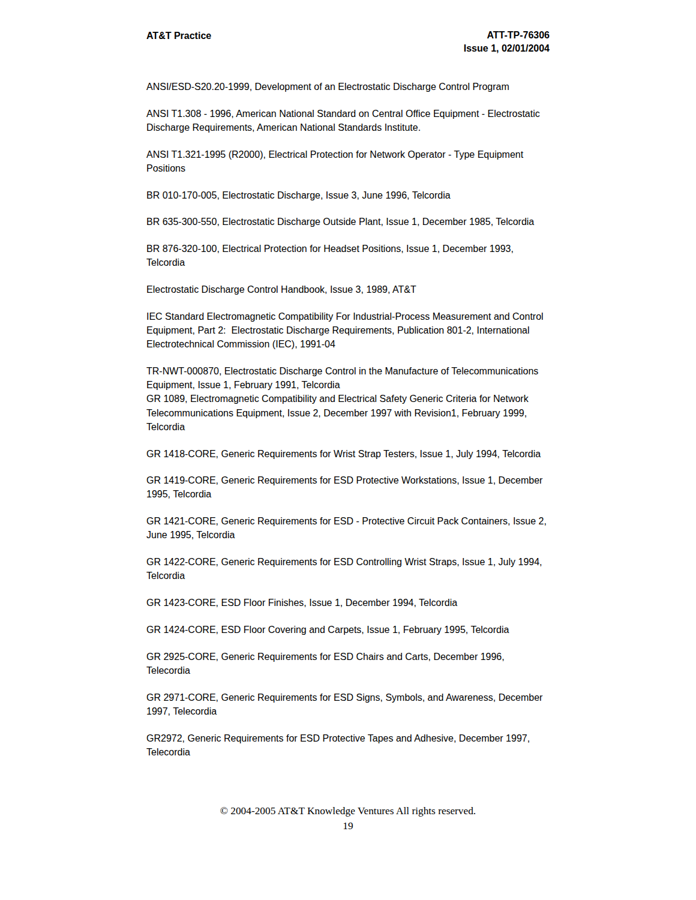AT&T Practice
ATT-TP-76306
Issue 1, 02/01/2004
ANSI/ESD-S20.20-1999, Development of an Electrostatic Discharge Control Program
ANSI T1.308 - 1996, American National Standard on Central Office Equipment - Electrostatic Discharge Requirements, American National Standards Institute.
ANSI T1.321-1995 (R2000), Electrical Protection for Network Operator - Type Equipment Positions
BR 010-170-005, Electrostatic Discharge, Issue 3, June 1996, Telcordia
BR 635-300-550, Electrostatic Discharge Outside Plant, Issue 1, December 1985, Telcordia
BR 876-320-100, Electrical Protection for Headset Positions, Issue 1, December 1993, Telcordia
Electrostatic Discharge Control Handbook, Issue 3, 1989, AT&T
IEC Standard Electromagnetic Compatibility For Industrial-Process Measurement and Control Equipment, Part 2: Electrostatic Discharge Requirements, Publication 801-2, International Electrotechnical Commission (IEC), 1991-04
TR-NWT-000870, Electrostatic Discharge Control in the Manufacture of Telecommunications Equipment, Issue 1, February 1991, Telcordia
GR 1089, Electromagnetic Compatibility and Electrical Safety Generic Criteria for Network Telecommunications Equipment, Issue 2, December 1997 with Revision1, February 1999, Telcordia
GR 1418-CORE, Generic Requirements for Wrist Strap Testers, Issue 1, July 1994, Telcordia
GR 1419-CORE, Generic Requirements for ESD Protective Workstations, Issue 1, December 1995, Telcordia
GR 1421-CORE, Generic Requirements for ESD - Protective Circuit Pack Containers, Issue 2, June 1995, Telcordia
GR 1422-CORE, Generic Requirements for ESD Controlling Wrist Straps, Issue 1, July 1994, Telcordia
GR 1423-CORE, ESD Floor Finishes, Issue 1, December 1994, Telcordia
GR 1424-CORE, ESD Floor Covering and Carpets, Issue 1, February 1995, Telcordia
GR 2925-CORE, Generic Requirements for ESD Chairs and Carts, December 1996, Telecordia
GR 2971-CORE, Generic Requirements for ESD Signs, Symbols, and Awareness, December 1997, Telecordia
GR2972, Generic Requirements for ESD Protective Tapes and Adhesive, December 1997, Telecordia
© 2004-2005 AT&T Knowledge Ventures All rights reserved.
19